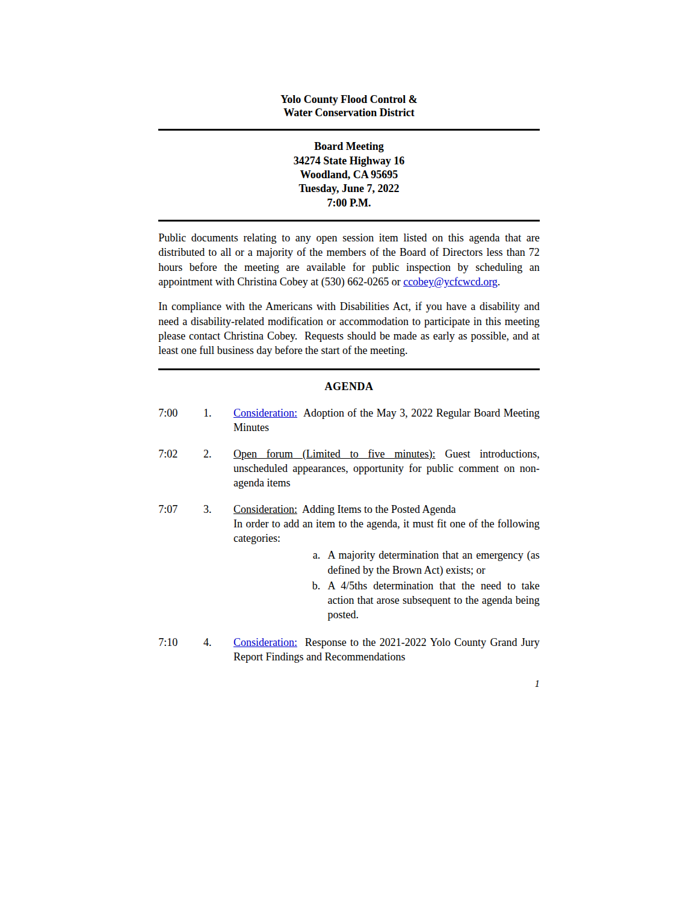Yolo County Flood Control &
Water Conservation District
Board Meeting
34274 State Highway 16
Woodland, CA 95695
Tuesday, June 7, 2022
7:00 P.M.
Public documents relating to any open session item listed on this agenda that are distributed to all or a majority of the members of the Board of Directors less than 72 hours before the meeting are available for public inspection by scheduling an appointment with Christina Cobey at (530) 662-0265 or ccobey@ycfcwcd.org.
In compliance with the Americans with Disabilities Act, if you have a disability and need a disability-related modification or accommodation to participate in this meeting please contact Christina Cobey. Requests should be made as early as possible, and at least one full business day before the start of the meeting.
AGENDA
| 7:00 | 1. | Consideration: Adoption of the May 3, 2022 Regular Board Meeting Minutes |
| 7:02 | 2. | Open forum (Limited to five minutes): Guest introductions, unscheduled appearances, opportunity for public comment on non-agenda items |
| 7:07 | 3. | Consideration: Adding Items to the Posted Agenda In order to add an item to the agenda, it must fit one of the following categories: A majority determination that an emergency (as defined by the Brown Act) exists; or A 4/5ths determination that the need to take action that arose subsequent to the agenda being posted. |
| 7:10 | 4. | Consideration: Response to the 2021-2022 Yolo County Grand Jury Report Findings and Recommendations |
1